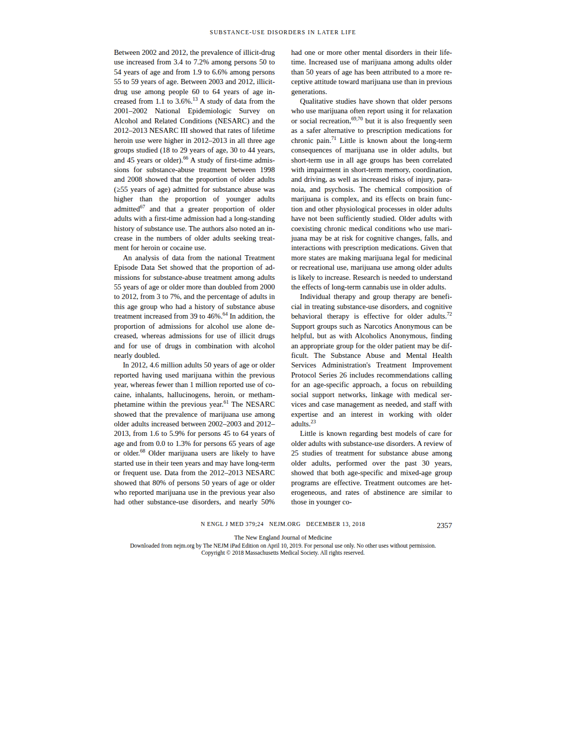Substance-Use Disorders in Later Life
Between 2002 and 2012, the prevalence of illicit-drug use increased from 3.4 to 7.2% among persons 50 to 54 years of age and from 1.9 to 6.6% among persons 55 to 59 years of age. Between 2003 and 2012, illicit-drug use among people 60 to 64 years of age increased from 1.1 to 3.6%.13 A study of data from the 2001–2002 National Epidemiologic Survey on Alcohol and Related Conditions (NESARC) and the 2012–2013 NESARC III showed that rates of lifetime heroin use were higher in 2012–2013 in all three age groups studied (18 to 29 years of age, 30 to 44 years, and 45 years or older).66 A study of first-time admissions for substance-abuse treatment between 1998 and 2008 showed that the proportion of older adults (≥55 years of age) admitted for substance abuse was higher than the proportion of younger adults admitted67 and that a greater proportion of older adults with a first-time admission had a long-standing history of substance use. The authors also noted an increase in the numbers of older adults seeking treatment for heroin or cocaine use.
An analysis of data from the national Treatment Episode Data Set showed that the proportion of admissions for substance-abuse treatment among adults 55 years of age or older more than doubled from 2000 to 2012, from 3 to 7%, and the percentage of adults in this age group who had a history of substance abuse treatment increased from 39 to 46%.64 In addition, the proportion of admissions for alcohol use alone decreased, whereas admissions for use of illicit drugs and for use of drugs in combination with alcohol nearly doubled.
In 2012, 4.6 million adults 50 years of age or older reported having used marijuana within the previous year, whereas fewer than 1 million reported use of cocaine, inhalants, hallucinogens, heroin, or methamphetamine within the previous year.61 The NESARC showed that the prevalence of marijuana use among older adults increased between 2002–2003 and 2012–2013, from 1.6 to 5.9% for persons 45 to 64 years of age and from 0.0 to 1.3% for persons 65 years of age or older.68 Older marijuana users are likely to have started use in their teen years and may have long-term or frequent use. Data from the 2012–2013 NESARC showed that 80% of persons 50 years of age or older who reported marijuana use in the previous year also had other substance-use disorders, and nearly 50% had one or more other mental disorders in their lifetime. Increased use of marijuana among adults older than 50 years of age has been attributed to a more receptive attitude toward marijuana use than in previous generations.
Qualitative studies have shown that older persons who use marijuana often report using it for relaxation or social recreation,69,70 but it is also frequently seen as a safer alternative to prescription medications for chronic pain.71 Little is known about the long-term consequences of marijuana use in older adults, but short-term use in all age groups has been correlated with impairment in short-term memory, coordination, and driving, as well as increased risks of injury, paranoia, and psychosis. The chemical composition of marijuana is complex, and its effects on brain function and other physiological processes in older adults have not been sufficiently studied. Older adults with coexisting chronic medical conditions who use marijuana may be at risk for cognitive changes, falls, and interactions with prescription medications. Given that more states are making marijuana legal for medicinal or recreational use, marijuana use among older adults is likely to increase. Research is needed to understand the effects of long-term cannabis use in older adults.
Individual therapy and group therapy are beneficial in treating substance-use disorders, and cognitive behavioral therapy is effective for older adults.72 Support groups such as Narcotics Anonymous can be helpful, but as with Alcoholics Anonymous, finding an appropriate group for the older patient may be difficult. The Substance Abuse and Mental Health Services Administration's Treatment Improvement Protocol Series 26 includes recommendations calling for an age-specific approach, a focus on rebuilding social support networks, linkage with medical services and case management as needed, and staff with expertise and an interest in working with older adults.23
Little is known regarding best models of care for older adults with substance-use disorders. A review of 25 studies of treatment for substance abuse among older adults, performed over the past 30 years, showed that both age-specific and mixed-age group programs are effective. Treatment outcomes are heterogeneous, and rates of abstinence are similar to those in younger co-
N Engl J Med 379;24 nejm.org December 13, 2018 2357
The New England Journal of Medicine
Downloaded from nejm.org by The NEJM iPad Edition on April 10, 2019. For personal use only. No other uses without permission.
Copyright © 2018 Massachusetts Medical Society. All rights reserved.